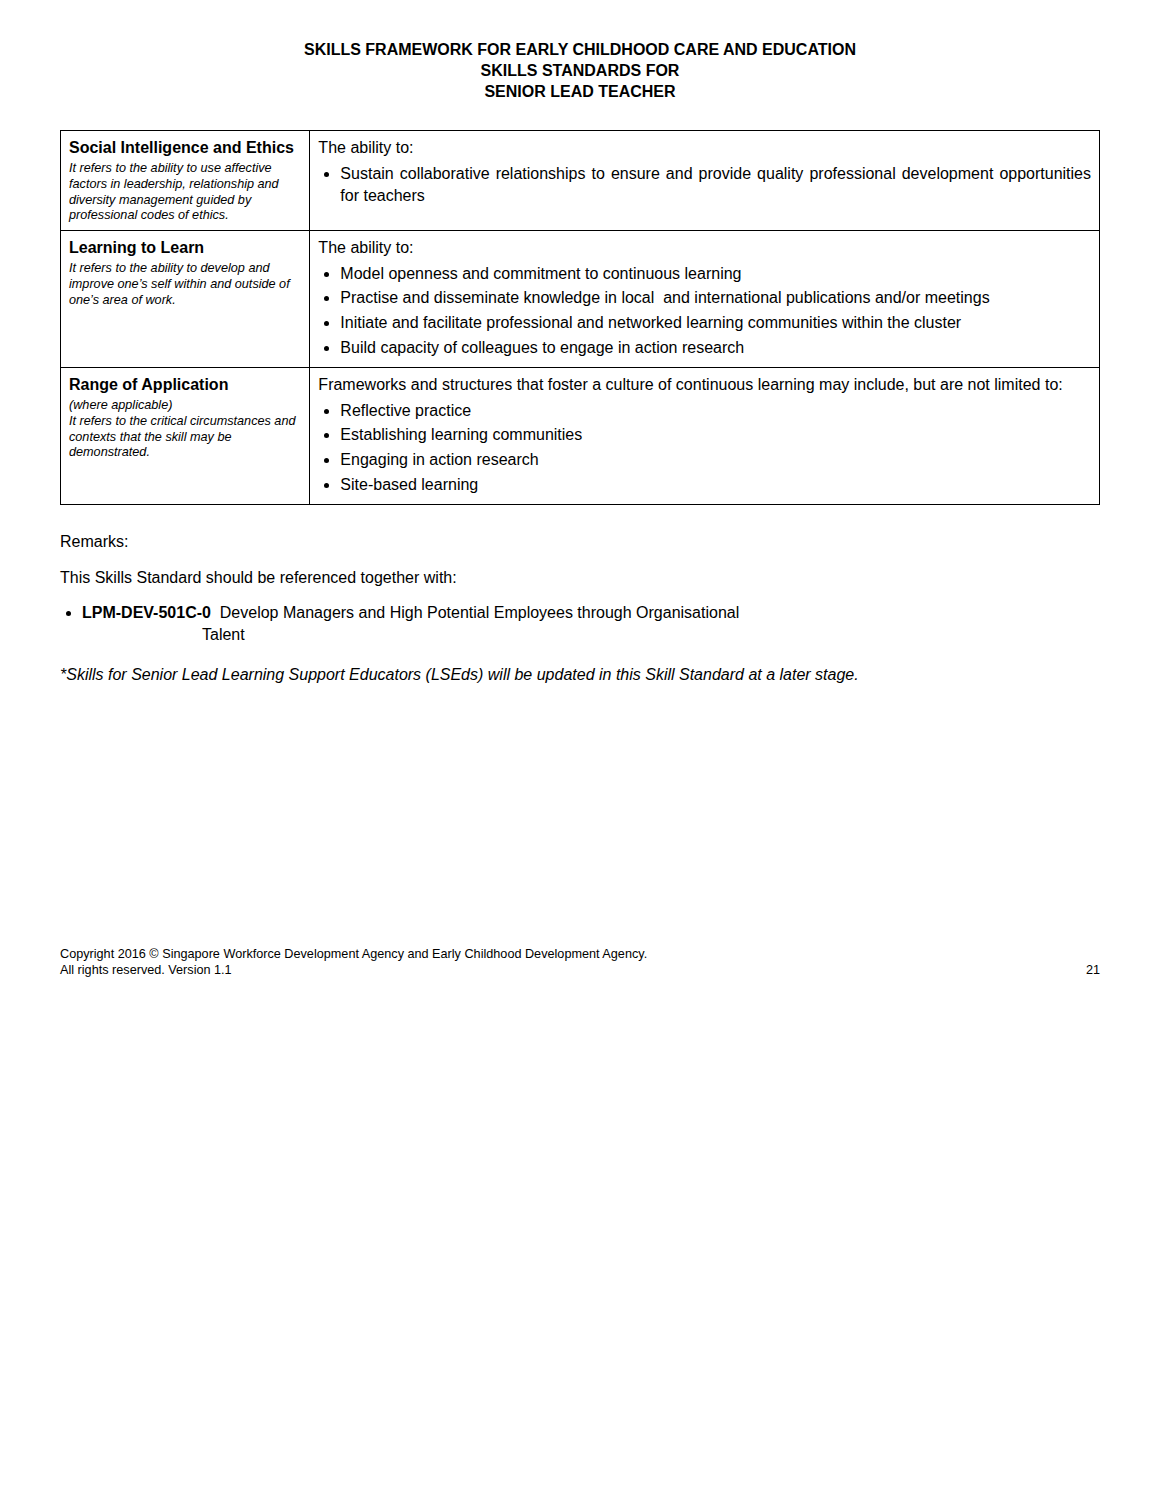SKILLS FRAMEWORK FOR EARLY CHILDHOOD CARE AND EDUCATION
SKILLS STANDARDS FOR
SENIOR LEAD TEACHER
| Social Intelligence and Ethics It refers to the ability to use affective factors in leadership, relationship and diversity management guided by professional codes of ethics. | The ability to: Sustain collaborative relationships to ensure and provide quality professional development opportunities for teachers |
| Learning to Learn It refers to the ability to develop and improve one’s self within and outside of one’s area of work. | The ability to: Model openness and commitment to continuous learning Practise and disseminate knowledge in local and international publications and/or meetings Initiate and facilitate professional and networked learning communities within the cluster Build capacity of colleagues to engage in action research |
| Range of Application (where applicable) It refers to the critical circumstances and contexts that the skill may be demonstrated. | Frameworks and structures that foster a culture of continuous learning may include, but are not limited to: Reflective practice Establishing learning communities Engaging in action research Site-based learning |
Remarks:
This Skills Standard should be referenced together with:
LPM-DEV-501C-0 Develop Managers and High Potential Employees through Organisational Talent
*Skills for Senior Lead Learning Support Educators (LSEds) will be updated in this Skill Standard at a later stage.
Copyright 2016 © Singapore Workforce Development Agency and Early Childhood Development Agency.
All rights reserved. Version 1.1 21